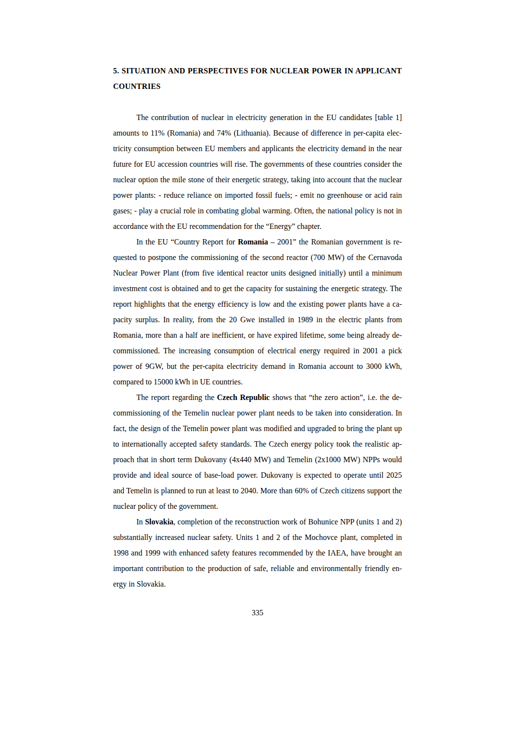5. SITUATION AND PERSPECTIVES FOR NUCLEAR POWER IN APPLICANT COUNTRIES
The contribution of nuclear in electricity generation in the EU candidates [table 1] amounts to 11% (Romania) and 74% (Lithuania). Because of difference in per-capita electricity consumption between EU members and applicants the electricity demand in the near future for EU accession countries will rise. The governments of these countries consider the nuclear option the mile stone of their energetic strategy, taking into account that the nuclear power plants: - reduce reliance on imported fossil fuels; - emit no greenhouse or acid rain gases; - play a crucial role in combating global warming. Often, the national policy is not in accordance with the EU recommendation for the “Energy” chapter.
In the EU “Country Report for Romania – 2001” the Romanian government is requested to postpone the commissioning of the second reactor (700 MW) of the Cernavoda Nuclear Power Plant (from five identical reactor units designed initially) until a minimum investment cost is obtained and to get the capacity for sustaining the energetic strategy. The report highlights that the energy efficiency is low and the existing power plants have a capacity surplus. In reality, from the 20 Gwe installed in 1989 in the electric plants from Romania, more than a half are inefficient, or have expired lifetime, some being already decommissioned. The increasing consumption of electrical energy required in 2001 a pick power of 9GW, but the per-capita electricity demand in Romania account to 3000 kWh, compared to 15000 kWh in UE countries.
The report regarding the Czech Republic shows that “the zero action”, i.e. the decommissioning of the Temelin nuclear power plant needs to be taken into consideration. In fact, the design of the Temelin power plant was modified and upgraded to bring the plant up to internationally accepted safety standards. The Czech energy policy took the realistic approach that in short term Dukovany (4x440 MW) and Temelin (2x1000 MW) NPPs would provide and ideal source of base-load power. Dukovany is expected to operate until 2025 and Temelin is planned to run at least to 2040. More than 60% of Czech citizens support the nuclear policy of the government.
In Slovakia, completion of the reconstruction work of Bohunice NPP (units 1 and 2) substantially increased nuclear safety. Units 1 and 2 of the Mochovce plant, completed in 1998 and 1999 with enhanced safety features recommended by the IAEA, have brought an important contribution to the production of safe, reliable and environmentally friendly energy in Slovakia.
335